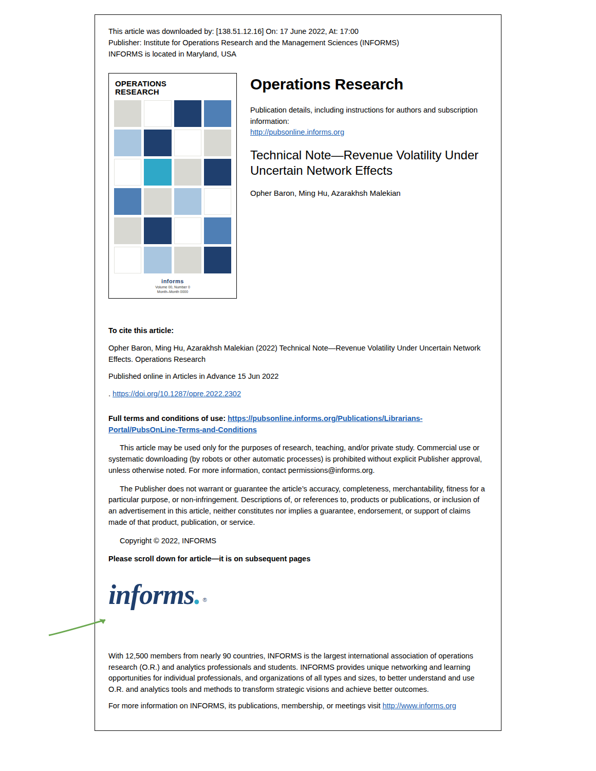This article was downloaded by: [138.51.12.16] On: 17 June 2022, At: 17:00
Publisher: Institute for Operations Research and the Management Sciences (INFORMS)
INFORMS is located in Maryland, USA
OPERATIONS
RESEARCH
informs
Volume 00, Number 0
Month–Month 0000
Operations Research
Publication details, including instructions for authors and subscription information:
http://pubsonline.informs.org
Technical Note—Revenue Volatility Under Uncertain Network Effects
Opher Baron, Ming Hu, Azarakhsh Malekian
To cite this article:
Opher Baron, Ming Hu, Azarakhsh Malekian (2022) Technical Note—Revenue Volatility Under Uncertain Network Effects. Operations Research
Published online in Articles in Advance 15 Jun 2022
. https://doi.org/10.1287/opre.2022.2302
Full terms and conditions of use: https://pubsonline.informs.org/Publications/Librarians-Portal/PubsOnLine-Terms-and-Conditions
This article may be used only for the purposes of research, teaching, and/or private study. Commercial use or systematic downloading (by robots or other automatic processes) is prohibited without explicit Publisher approval, unless otherwise noted. For more information, contact permissions@informs.org.
The Publisher does not warrant or guarantee the article’s accuracy, completeness, merchantability, fitness for a particular purpose, or non-infringement. Descriptions of, or references to, products or publications, or inclusion of an advertisement in this article, neither constitutes nor implies a guarantee, endorsement, or support of claims made of that product, publication, or service.
Copyright © 2022, INFORMS
Please scroll down for article—it is on subsequent pages
informs.
®
With 12,500 members from nearly 90 countries, INFORMS is the largest international association of operations research (O.R.) and analytics professionals and students. INFORMS provides unique networking and learning opportunities for individual professionals, and organizations of all types and sizes, to better understand and use O.R. and analytics tools and methods to transform strategic visions and achieve better outcomes.
For more information on INFORMS, its publications, membership, or meetings visit http://www.informs.org